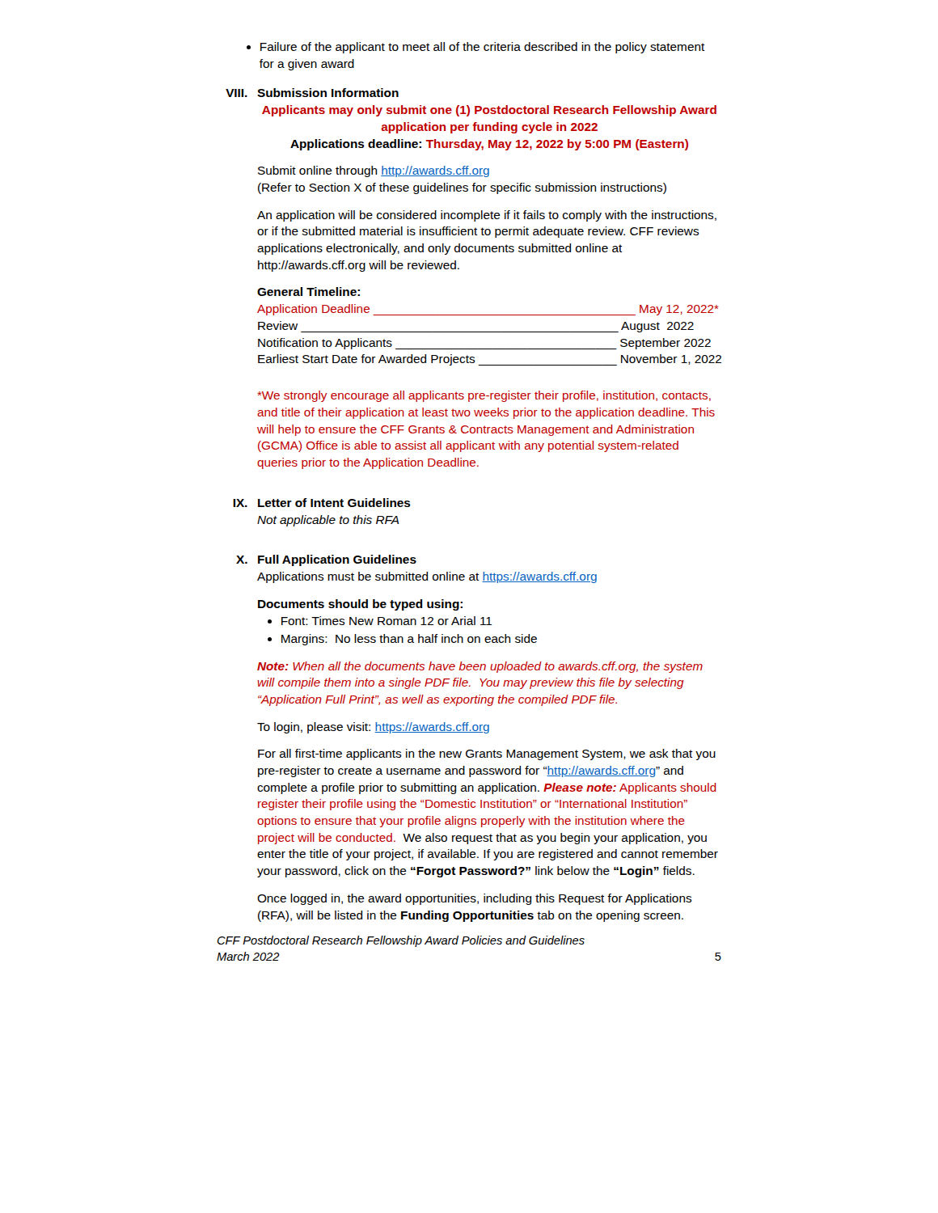Failure of the applicant to meet all of the criteria described in the policy statement for a given award
VIII.
Submission Information
Applicants may only submit one (1) Postdoctoral Research Fellowship Award application per funding cycle in 2022
Applications deadline: Thursday, May 12, 2022 by 5:00 PM (Eastern)
Submit online through http://awards.cff.org
(Refer to Section X of these guidelines for specific submission instructions)
An application will be considered incomplete if it fails to comply with the instructions, or if the submitted material is insufficient to permit adequate review. CFF reviews applications electronically, and only documents submitted online at http://awards.cff.org will be reviewed.
General Timeline:
Application Deadline ______________________________________ May 12, 2022*
Review ______________________________________________ August 2022
Notification to Applicants ________________________________ September 2022
Earliest Start Date for Awarded Projects ____________________ November 1, 2022
*We strongly encourage all applicants pre-register their profile, institution, contacts, and title of their application at least two weeks prior to the application deadline. This will help to ensure the CFF Grants & Contracts Management and Administration (GCMA) Office is able to assist all applicant with any potential system-related queries prior to the Application Deadline.
IX.
Letter of Intent Guidelines
Not applicable to this RFA
X.
Full Application Guidelines
Applications must be submitted online at https://awards.cff.org
Documents should be typed using:
Font: Times New Roman 12 or Arial 11
Margins: No less than a half inch on each side
Note: When all the documents have been uploaded to awards.cff.org, the system will compile them into a single PDF file. You may preview this file by selecting “Application Full Print”, as well as exporting the compiled PDF file.
To login, please visit: https://awards.cff.org
For all first-time applicants in the new Grants Management System, we ask that you pre-register to create a username and password for “http://awards.cff.org” and complete a profile prior to submitting an application. Please note: Applicants should register their profile using the “Domestic Institution” or “International Institution” options to ensure that your profile aligns properly with the institution where the project will be conducted. We also request that as you begin your application, you enter the title of your project, if available. If you are registered and cannot remember your password, click on the “Forgot Password?” link below the “Login” fields.
Once logged in, the award opportunities, including this Request for Applications (RFA), will be listed in the Funding Opportunities tab on the opening screen.
CFF Postdoctoral Research Fellowship Award Policies and Guidelines
March 2022
5